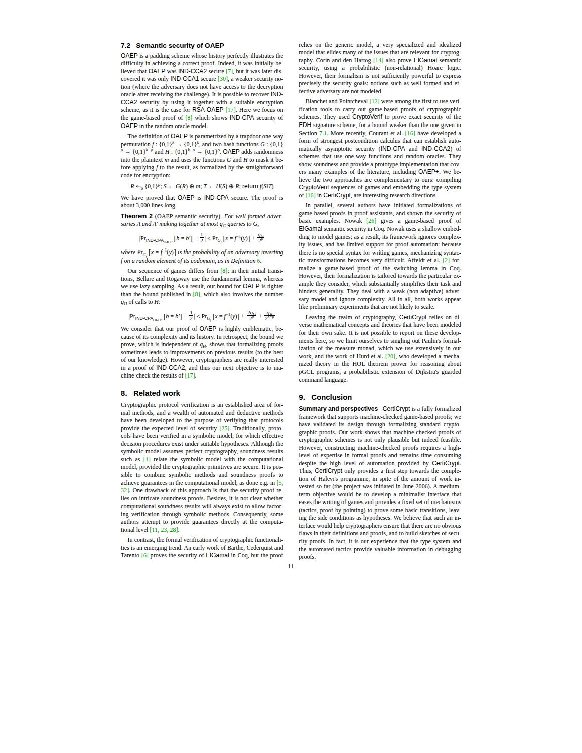7.2 Semantic security of OAEP
OAEP is a padding scheme whose history perfectly illustrates the difficulty in achieving a correct proof. Indeed, it was initially believed that OAEP was IND-CCA2 secure [7], but it was later discovered it was only IND-CCA1 secure [30], a weaker security notion (where the adversary does not have access to the decryption oracle after receiving the challenge). It is possible to recover IND-CCA2 security by using it together with a suitable encryption scheme, as it is the case for RSA-OAEP [17]. Here we focus on the game-based proof of [8] which shows IND-CPA security of OAEP in the random oracle model.
The definition of OAEP is parametrized by a trapdoor one-way permutation f : {0,1}k → {0,1}k, and two hash functions G : {0,1}ρ → {0,1}k−ρ and H : {0,1}k−ρ → {0,1}ρ. OAEP adds randomness into the plaintext m and uses the functions G and H to mask it before applying f to the result, as formalized by the straightforward code for encryption:
R ⇐$ {0,1}ρ; S ← G(R) ⊕ m; T ← H(S) ⊕ R; return f(S‖T)
We have proved that OAEP is IND-CPA secure. The proof is about 3,000 lines long.
Theorem 2 (OAEP semantic security). For well-formed adversaries A and A′ making together at most qG queries to G,
|PrIND-CPAOAEP [b = b′] − 12| ≤ PrGf [x = f−1(y)] + qG 2ρ
where PrGf [x = f−1(y)] is the probability of an adversary inverting f on a random element of its codomain, as in Definition 6.
Our sequence of games differs from [8]: in their initial transitions, Bellare and Rogaway use the fundamental lemma, whereas we use lazy sampling. As a result, our bound for OAEP is tighter than the bound published in [8], which also involves the number qH of calls to H:
|PrIND-CPAOAEP [b = b′] − 12| ≤ PrGf [x = f−1(y)] + 2qG 2ρ + qH 2k−ρ
We consider that our proof of OAEP is highly emblematic, because of its complexity and its history. In retrospect, the bound we prove, which is independent of qH, shows that formalizing proofs sometimes leads to improvements on previous results (to the best of our knowledge). However, cryptographers are really interested in a proof of IND-CCA2, and thus our next objective is to machine-check the results of [17].
8. Related work
Cryptographic protocol verification is an established area of formal methods, and a wealth of automated and deductive methods have been developed to the purpose of verifying that protocols provide the expected level of security [25]. Traditionally, protocols have been verified in a symbolic model, for which effective decision procedures exist under suitable hypotheses. Although the symbolic model assumes perfect cryptography, soundness results such as [1] relate the symbolic model with the computational model, provided the cryptographic primitives are secure. It is possible to combine symbolic methods and soundness proofs to achieve guarantees in the computational model, as done e.g. in [5, 32]. One drawback of this approach is that the security proof relies on intricate soundness proofs. Besides, it is not clear whether computational soundness results will always exist to allow factoring verification through symbolic methods. Consequently, some authors attempt to provide guarantees directly at the computational level [11, 23, 28].
In contrast, the formal verification of cryptographic functionalities is an emerging trend. An early work of Barthe, Cederquist and Tarento [6] proves the security of ElGamal in Coq, but the proof relies on the generic model, a very specialized and idealized model that elides many of the issues that are relevant for cryptography. Corin and den Hartog [14] also prove ElGamal semantic security, using a probabilistic (non-relational) Hoare logic. However, their formalism is not sufficiently powerful to express precisely the security goals: notions such as well-formed and effective adversary are not modeled.
Blanchet and Pointcheval [12] were among the first to use verification tools to carry out game-based proofs of cryptographic schemes. They used CryptoVerif to prove exact security of the FDH signature scheme, for a bound weaker than the one given in Section 7.1. More recently, Courant et al. [16] have developed a form of strongest postcondition calculus that can establish automatically asymptotic security (IND-CPA and IND-CCA2) of schemes that use one-way functions and random oracles. They show soundness and provide a prototype implementation that covers many examples of the literature, including OAEP+. We believe the two approaches are complementary to ours: compiling CryptoVerif sequences of games and embedding the type system of [16] in CertiCrypt, are interesting research directions.
In parallel, several authors have initiated formalizations of game-based proofs in proof assistants, and shown the security of basic examples. Nowak [26] gives a game-based proof of ElGamal semantic security in Coq. Nowak uses a shallow embedding to model games; as a result, its framework ignores complexity issues, and has limited support for proof automation: because there is no special syntax for writing games, mechanizing syntactic transformations becomes very difficult. Affeldt et al. [2] formalize a game-based proof of the switching lemma in Coq. However, their formalization is tailored towards the particular example they consider, which substantially simplifies their task and hinders generality. They deal with a weak (non-adaptive) adversary model and ignore complexity. All in all, both works appear like preliminary experiments that are not likely to scale.
Leaving the realm of cryptography, CertiCrypt relies on diverse mathematical concepts and theories that have been modeled for their own sake. It is not possible to report on these developments here, so we limit ourselves to singling out Paulin's formalization of the measure monad, which we use extensively in our work, and the work of Hurd et al. [20], who developed a mechanized theory in the HOL theorem prover for reasoning about pGCL programs, a probabilistic extension of Dijkstra's guarded command language.
9. Conclusion
Summary and perspectives CertiCrypt is a fully formalized framework that supports machine-checked game-based proofs; we have validated its design through formalizing standard cryptographic proofs. Our work shows that machine-checked proofs of cryptographic schemes is not only plausible but indeed feasible. However, constructing machine-checked proofs requires a high-level of expertise in formal proofs and remains time consuming despite the high level of automation provided by CertiCrypt. Thus, CertiCrypt only provides a first step towards the completion of Halevi's programme, in spite of the amount of work invested so far (the project was initiated in June 2006). A medium-term objective would be to develop a minimalist interface that eases the writing of games and provides a fixed set of mechanisms (tactics, proof-by-pointing) to prove some basic transitions, leaving the side conditions as hypotheses. We believe that such an interface would help cryptographers ensure that there are no obvious flaws in their definitions and proofs, and to build sketches of security proofs. In fact, it is our experience that the type system and the automated tactics provide valuable information in debugging proofs.
11